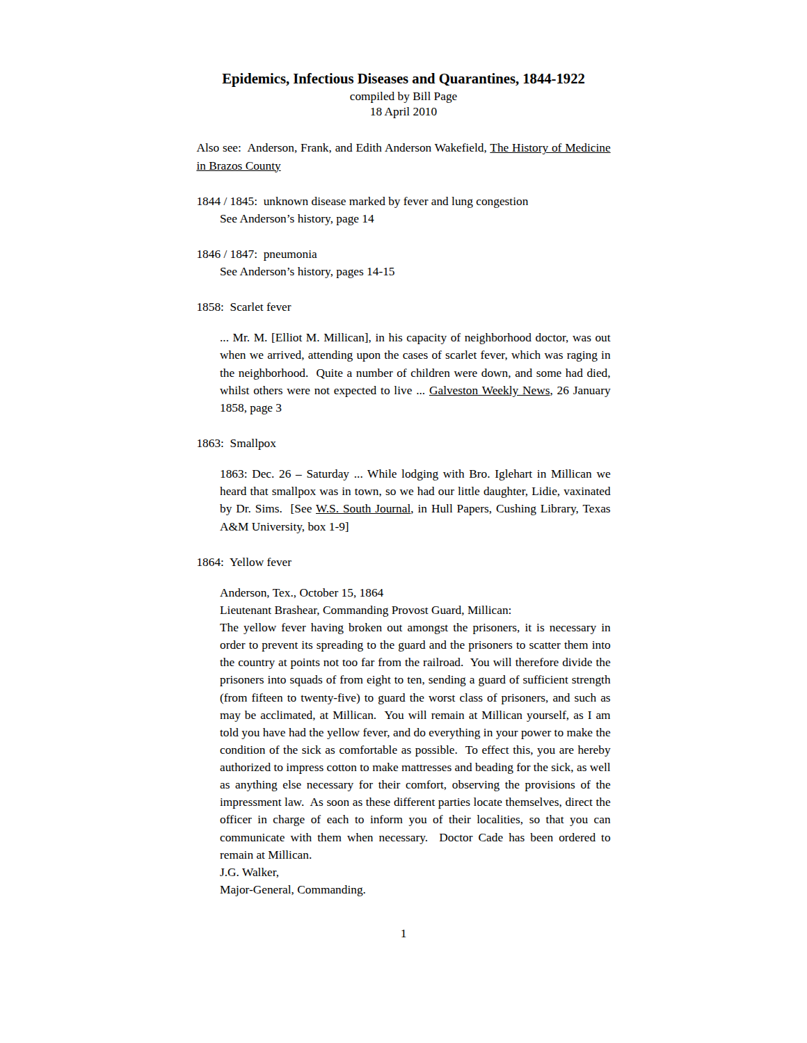Epidemics, Infectious Diseases and Quarantines, 1844-1922
compiled by Bill Page
18 April 2010
Also see: Anderson, Frank, and Edith Anderson Wakefield, The History of Medicine in Brazos County
1844 / 1845: unknown disease marked by fever and lung congestion
See Anderson’s history, page 14
1846 / 1847: pneumonia
See Anderson’s history, pages 14-15
1858: Scarlet fever
... Mr. M. [Elliot M. Millican], in his capacity of neighborhood doctor, was out when we arrived, attending upon the cases of scarlet fever, which was raging in the neighborhood. Quite a number of children were down, and some had died, whilst others were not expected to live ... Galveston Weekly News, 26 January 1858, page 3
1863: Smallpox
1863: Dec. 26 – Saturday ... While lodging with Bro. Iglehart in Millican we heard that smallpox was in town, so we had our little daughter, Lidie, vaxinated by Dr. Sims. [See W.S. South Journal, in Hull Papers, Cushing Library, Texas A&M University, box 1-9]
1864: Yellow fever
Anderson, Tex., October 15, 1864
Lieutenant Brashear, Commanding Provost Guard, Millican:
The yellow fever having broken out amongst the prisoners, it is necessary in order to prevent its spreading to the guard and the prisoners to scatter them into the country at points not too far from the railroad. You will therefore divide the prisoners into squads of from eight to ten, sending a guard of sufficient strength (from fifteen to twenty-five) to guard the worst class of prisoners, and such as may be acclimated, at Millican. You will remain at Millican yourself, as I am told you have had the yellow fever, and do everything in your power to make the condition of the sick as comfortable as possible. To effect this, you are hereby authorized to impress cotton to make mattresses and beading for the sick, as well as anything else necessary for their comfort, observing the provisions of the impressment law. As soon as these different parties locate themselves, direct the officer in charge of each to inform you of their localities, so that you can communicate with them when necessary. Doctor Cade has been ordered to remain at Millican.
J.G. Walker,
Major-General, Commanding.
1